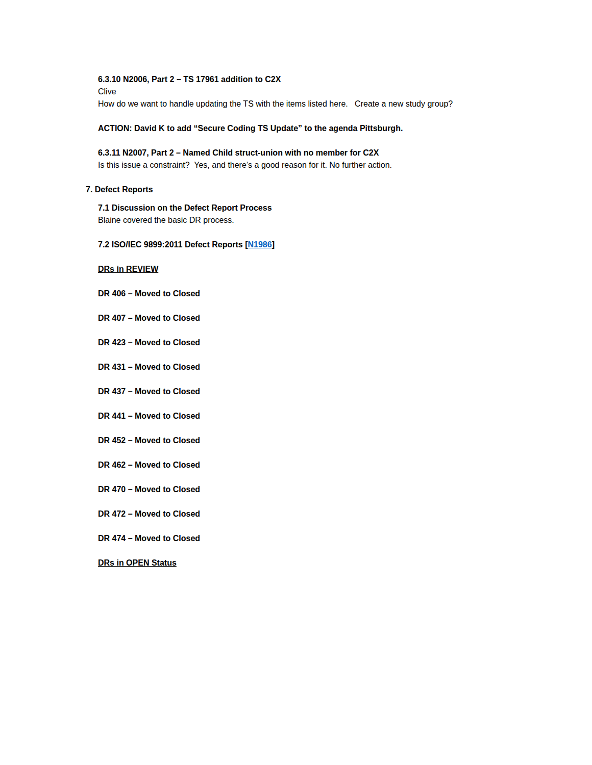6.3.10 N2006, Part 2 – TS 17961 addition to C2X
Clive
How do we want to handle updating the TS with the items listed here. Create a new study group?
ACTION: David K to add “Secure Coding TS Update” to the agenda Pittsburgh.
6.3.11 N2007, Part 2 – Named Child struct-union with no member for C2X
Is this issue a constraint? Yes, and there’s a good reason for it. No further action.
7. Defect Reports
7.1 Discussion on the Defect Report Process
Blaine covered the basic DR process.
7.2 ISO/IEC 9899:2011 Defect Reports [N1986]
DRs in REVIEW
DR 406 – Moved to Closed
DR 407 – Moved to Closed
DR 423 – Moved to Closed
DR 431 – Moved to Closed
DR 437 – Moved to Closed
DR 441 – Moved to Closed
DR 452 – Moved to Closed
DR 462 – Moved to Closed
DR 470 – Moved to Closed
DR 472 – Moved to Closed
DR 474 – Moved to Closed
DRs in OPEN Status